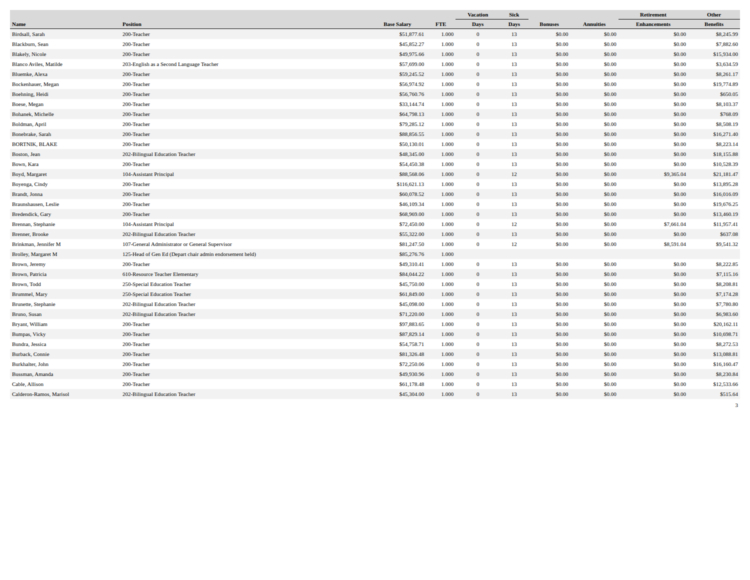| Name | Position | Base Salary | FTE | Vacation | Sick | Bonuses | Annuities | Retirement | Other |
| --- | --- | --- | --- | --- | --- | --- | --- | --- | --- |
| Days | Days | Enhancements | Benefits |
| Birdsall, Sarah | 200-Teacher | $51,877.61 | 1.000 | 0 | 13 | $0.00 | $0.00 | $0.00 | $8,245.99 |
| Blackburn, Sean | 200-Teacher | $45,852.27 | 1.000 | 0 | 13 | $0.00 | $0.00 | $0.00 | $7,882.60 |
| Blakely, Nicole | 200-Teacher | $49,975.66 | 1.000 | 0 | 13 | $0.00 | $0.00 | $0.00 | $15,934.00 |
| Blanco Aviles, Matilde | 203-English as a Second Language Teacher | $57,699.00 | 1.000 | 0 | 13 | $0.00 | $0.00 | $0.00 | $3,634.59 |
| Bluemke, Alexa | 200-Teacher | $59,245.52 | 1.000 | 0 | 13 | $0.00 | $0.00 | $0.00 | $8,261.17 |
| Bockenhauer, Megan | 200-Teacher | $56,974.92 | 1.000 | 0 | 13 | $0.00 | $0.00 | $0.00 | $19,774.89 |
| Boehning, Heidi | 200-Teacher | $56,760.76 | 1.000 | 0 | 13 | $0.00 | $0.00 | $0.00 | $650.05 |
| Boese, Megan | 200-Teacher | $33,144.74 | 1.000 | 0 | 13 | $0.00 | $0.00 | $0.00 | $8,103.37 |
| Bohanek, Michelle | 200-Teacher | $64,798.13 | 1.000 | 0 | 13 | $0.00 | $0.00 | $0.00 | $768.09 |
| Boldman, April | 200-Teacher | $79,285.12 | 1.000 | 0 | 13 | $0.00 | $0.00 | $0.00 | $8,508.19 |
| Bonebrake, Sarah | 200-Teacher | $88,856.55 | 1.000 | 0 | 13 | $0.00 | $0.00 | $0.00 | $16,271.40 |
| BORTNIK, BLAKE | 200-Teacher | $50,130.01 | 1.000 | 0 | 13 | $0.00 | $0.00 | $0.00 | $8,223.14 |
| Boston, Jean | 202-Bilingual Education Teacher | $48,345.00 | 1.000 | 0 | 13 | $0.00 | $0.00 | $0.00 | $18,155.88 |
| Bown, Kara | 200-Teacher | $54,450.38 | 1.000 | 0 | 13 | $0.00 | $0.00 | $0.00 | $10,528.39 |
| Boyd, Margaret | 104-Assistant Principal | $88,568.06 | 1.000 | 0 | 12 | $0.00 | $0.00 | $9,365.04 | $21,181.47 |
| Boyenga, Cindy | 200-Teacher | $116,621.13 | 1.000 | 0 | 13 | $0.00 | $0.00 | $0.00 | $13,895.28 |
| Brandt, Jonna | 200-Teacher | $60,078.52 | 1.000 | 0 | 13 | $0.00 | $0.00 | $0.00 | $16,016.09 |
| Braunshausen, Leslie | 200-Teacher | $46,109.34 | 1.000 | 0 | 13 | $0.00 | $0.00 | $0.00 | $19,676.25 |
| Bredendick, Gary | 200-Teacher | $68,969.00 | 1.000 | 0 | 13 | $0.00 | $0.00 | $0.00 | $13,460.19 |
| Brennan, Stephanie | 104-Assistant Principal | $72,450.00 | 1.000 | 0 | 12 | $0.00 | $0.00 | $7,661.04 | $11,957.41 |
| Brenner, Brooke | 202-Bilingual Education Teacher | $55,322.00 | 1.000 | 0 | 13 | $0.00 | $0.00 | $0.00 | $637.08 |
| Brinkman, Jennifer M | 107-General Administrator or General Supervisor | $81,247.50 | 1.000 | 0 | 12 | $0.00 | $0.00 | $8,591.04 | $9,541.32 |
| Brolley, Margaret M | 125-Head of Gen Ed (Depart chair admin endorsement held) | $85,276.76 | 1.000 | | | | | | |
| Brown, Jeremy | 200-Teacher | $49,310.41 | 1.000 | 0 | 13 | $0.00 | $0.00 | $0.00 | $8,222.85 |
| Brown, Patricia | 610-Resource Teacher Elementary | $84,044.22 | 1.000 | 0 | 13 | $0.00 | $0.00 | $0.00 | $7,115.16 |
| Brown, Todd | 250-Special Education Teacher | $45,750.00 | 1.000 | 0 | 13 | $0.00 | $0.00 | $0.00 | $8,208.81 |
| Brummel, Mary | 250-Special Education Teacher | $61,849.00 | 1.000 | 0 | 13 | $0.00 | $0.00 | $0.00 | $7,174.28 |
| Brunette, Stephanie | 202-Bilingual Education Teacher | $45,098.00 | 1.000 | 0 | 13 | $0.00 | $0.00 | $0.00 | $7,780.80 |
| Bruno, Susan | 202-Bilingual Education Teacher | $71,220.00 | 1.000 | 0 | 13 | $0.00 | $0.00 | $0.00 | $6,983.60 |
| Bryant, William | 200-Teacher | $97,883.65 | 1.000 | 0 | 13 | $0.00 | $0.00 | $0.00 | $20,162.11 |
| Bumpas, Vicky | 200-Teacher | $87,829.14 | 1.000 | 0 | 13 | $0.00 | $0.00 | $0.00 | $10,698.71 |
| Bundra, Jessica | 200-Teacher | $54,758.71 | 1.000 | 0 | 13 | $0.00 | $0.00 | $0.00 | $8,272.53 |
| Burback, Connie | 200-Teacher | $81,326.48 | 1.000 | 0 | 13 | $0.00 | $0.00 | $0.00 | $13,088.81 |
| Burkhalter, John | 200-Teacher | $72,250.06 | 1.000 | 0 | 13 | $0.00 | $0.00 | $0.00 | $16,160.47 |
| Bussman, Amanda | 200-Teacher | $49,930.96 | 1.000 | 0 | 13 | $0.00 | $0.00 | $0.00 | $8,230.84 |
| Cable, Allison | 200-Teacher | $61,178.48 | 1.000 | 0 | 13 | $0.00 | $0.00 | $0.00 | $12,533.66 |
| Calderon-Ramos, Marisol | 202-Bilingual Education Teacher | $45,304.00 | 1.000 | 0 | 13 | $0.00 | $0.00 | $0.00 | $515.64 |
3